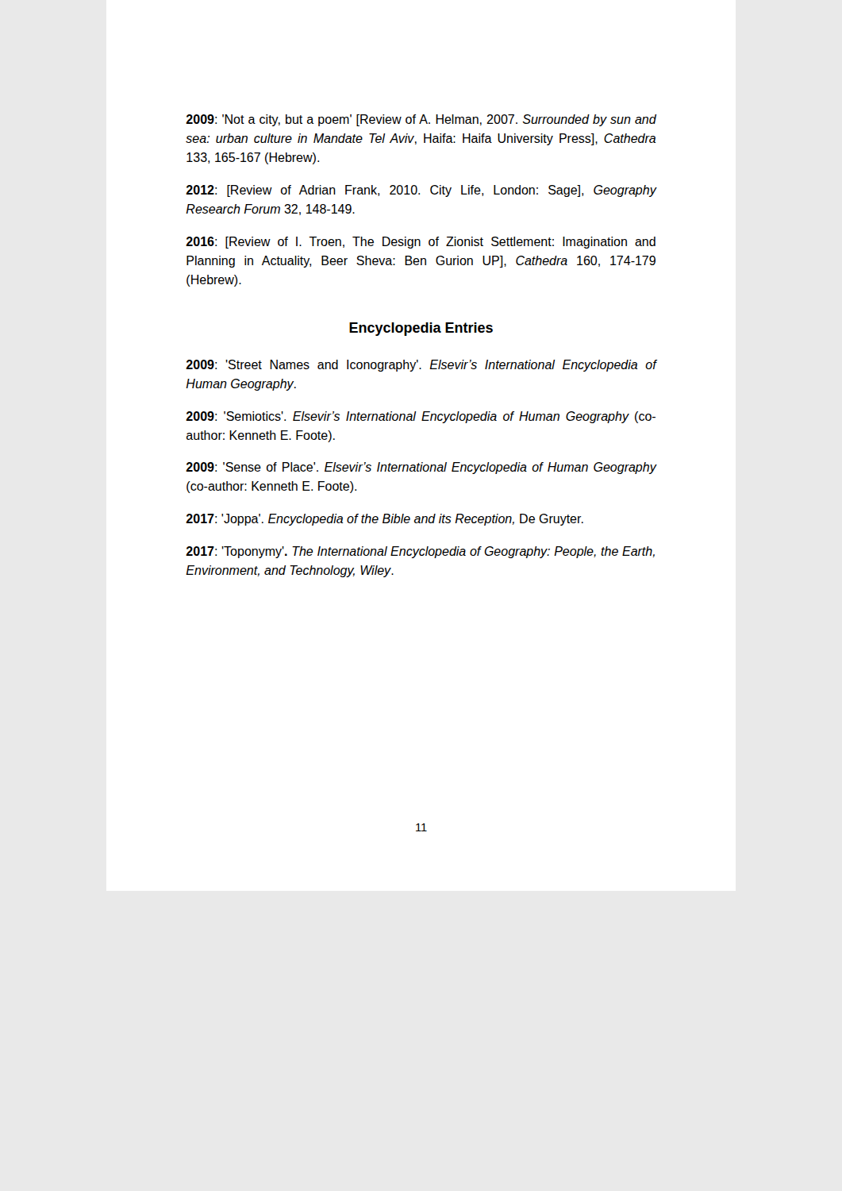2009: 'Not a city, but a poem' [Review of A. Helman, 2007. Surrounded by sun and sea: urban culture in Mandate Tel Aviv, Haifa: Haifa University Press], Cathedra 133, 165-167 (Hebrew).
2012: [Review of Adrian Frank, 2010. City Life, London: Sage], Geography Research Forum 32, 148-149.
2016: [Review of I. Troen, The Design of Zionist Settlement: Imagination and Planning in Actuality, Beer Sheva: Ben Gurion UP], Cathedra 160, 174-179 (Hebrew).
Encyclopedia Entries
2009: 'Street Names and Iconography'. Elsevir’s International Encyclopedia of Human Geography.
2009: 'Semiotics'. Elsevir’s International Encyclopedia of Human Geography (co-author: Kenneth E. Foote).
2009: 'Sense of Place'. Elsevir’s International Encyclopedia of Human Geography (co-author: Kenneth E. Foote).
2017: 'Joppa'. Encyclopedia of the Bible and its Reception, De Gruyter.
2017: 'Toponymy'. The International Encyclopedia of Geography: People, the Earth, Environment, and Technology, Wiley.
11